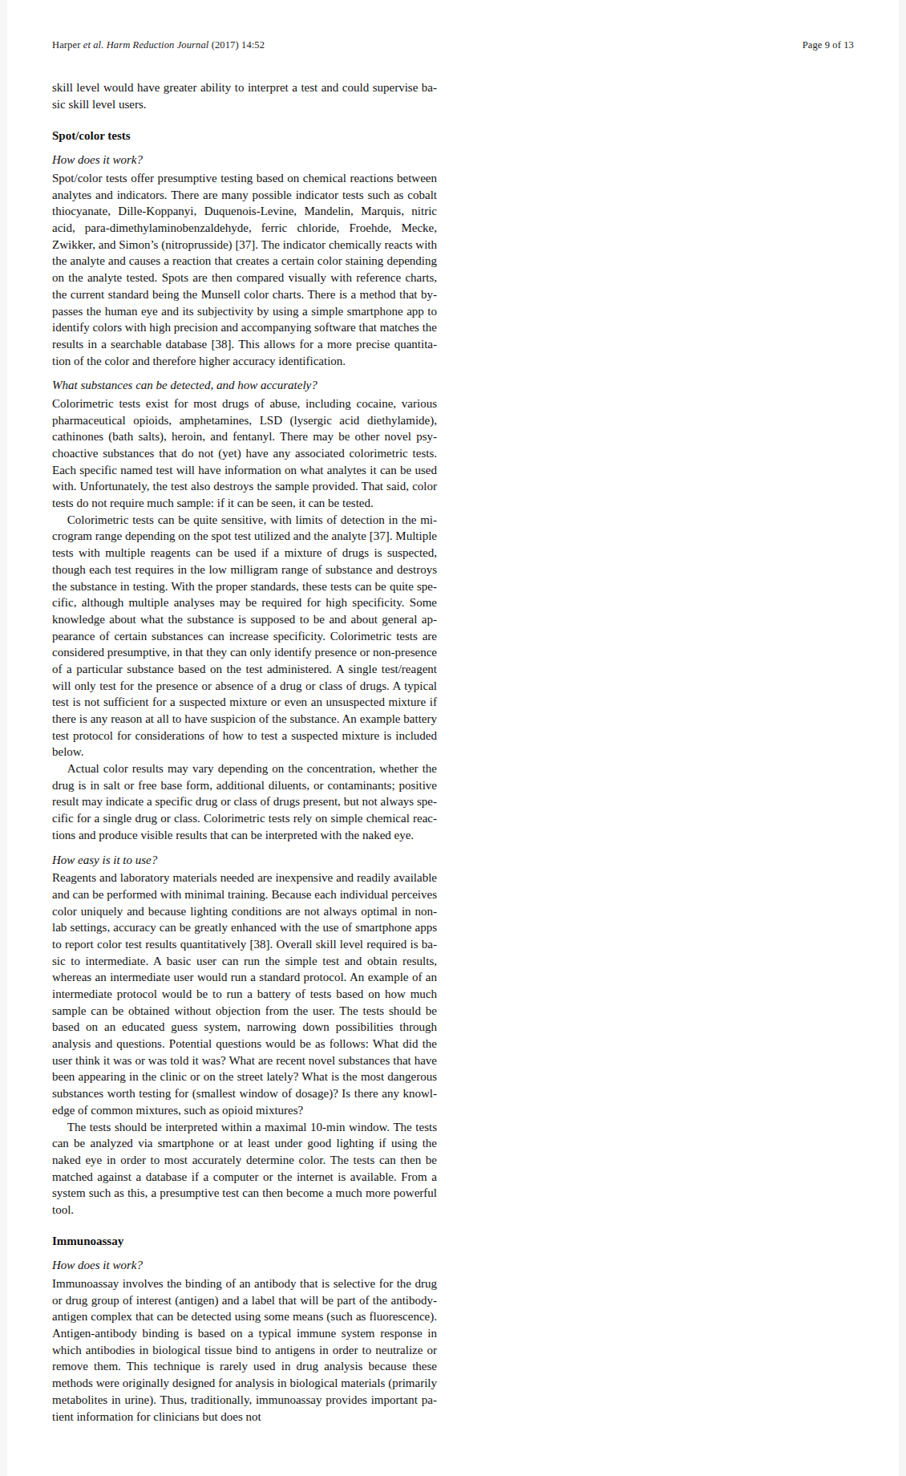Harper et al. Harm Reduction Journal (2017) 14:52 Page 9 of 13
skill level would have greater ability to interpret a test and could supervise basic skill level users.
Spot/color tests
How does it work?
Spot/color tests offer presumptive testing based on chemical reactions between analytes and indicators. There are many possible indicator tests such as cobalt thiocyanate, Dille-Koppanyi, Duquenois-Levine, Mandelin, Marquis, nitric acid, para-dimethylaminobenzaldehyde, ferric chloride, Froehde, Mecke, Zwikker, and Simon’s (nitroprusside) [37]. The indicator chemically reacts with the analyte and causes a reaction that creates a certain color staining depending on the analyte tested. Spots are then compared visually with reference charts, the current standard being the Munsell color charts. There is a method that bypasses the human eye and its subjectivity by using a simple smartphone app to identify colors with high precision and accompanying software that matches the results in a searchable database [38]. This allows for a more precise quantitation of the color and therefore higher accuracy identification.
What substances can be detected, and how accurately?
Colorimetric tests exist for most drugs of abuse, including cocaine, various pharmaceutical opioids, amphetamines, LSD (lysergic acid diethylamide), cathinones (bath salts), heroin, and fentanyl. There may be other novel psychoactive substances that do not (yet) have any associated colorimetric tests. Each specific named test will have information on what analytes it can be used with. Unfortunately, the test also destroys the sample provided. That said, color tests do not require much sample: if it can be seen, it can be tested.
Colorimetric tests can be quite sensitive, with limits of detection in the microgram range depending on the spot test utilized and the analyte [37]. Multiple tests with multiple reagents can be used if a mixture of drugs is suspected, though each test requires in the low milligram range of substance and destroys the substance in testing. With the proper standards, these tests can be quite specific, although multiple analyses may be required for high specificity. Some knowledge about what the substance is supposed to be and about general appearance of certain substances can increase specificity. Colorimetric tests are considered presumptive, in that they can only identify presence or non-presence of a particular substance based on the test administered. A single test/reagent will only test for the presence or absence of a drug or class of drugs. A typical test is not sufficient for a suspected mixture or even an unsuspected mixture if there is any reason at all to have suspicion of the substance. An example battery test protocol for considerations of how to test a suspected mixture is included below.
Actual color results may vary depending on the concentration, whether the drug is in salt or free base form, additional diluents, or contaminants; positive result may indicate a specific drug or class of drugs present, but not always specific for a single drug or class. Colorimetric tests rely on simple chemical reactions and produce visible results that can be interpreted with the naked eye.
How easy is it to use?
Reagents and laboratory materials needed are inexpensive and readily available and can be performed with minimal training. Because each individual perceives color uniquely and because lighting conditions are not always optimal in non-lab settings, accuracy can be greatly enhanced with the use of smartphone apps to report color test results quantitatively [38]. Overall skill level required is basic to intermediate. A basic user can run the simple test and obtain results, whereas an intermediate user would run a standard protocol. An example of an intermediate protocol would be to run a battery of tests based on how much sample can be obtained without objection from the user. The tests should be based on an educated guess system, narrowing down possibilities through analysis and questions. Potential questions would be as follows: What did the user think it was or was told it was? What are recent novel substances that have been appearing in the clinic or on the street lately? What is the most dangerous substances worth testing for (smallest window of dosage)? Is there any knowledge of common mixtures, such as opioid mixtures?
The tests should be interpreted within a maximal 10-min window. The tests can be analyzed via smartphone or at least under good lighting if using the naked eye in order to most accurately determine color. The tests can then be matched against a database if a computer or the internet is available. From a system such as this, a presumptive test can then become a much more powerful tool.
Immunoassay
How does it work?
Immunoassay involves the binding of an antibody that is selective for the drug or drug group of interest (antigen) and a label that will be part of the antibody-antigen complex that can be detected using some means (such as fluorescence). Antigen-antibody binding is based on a typical immune system response in which antibodies in biological tissue bind to antigens in order to neutralize or remove them. This technique is rarely used in drug analysis because these methods were originally designed for analysis in biological materials (primarily metabolites in urine). Thus, traditionally, immunoassay provides important patient information for clinicians but does not